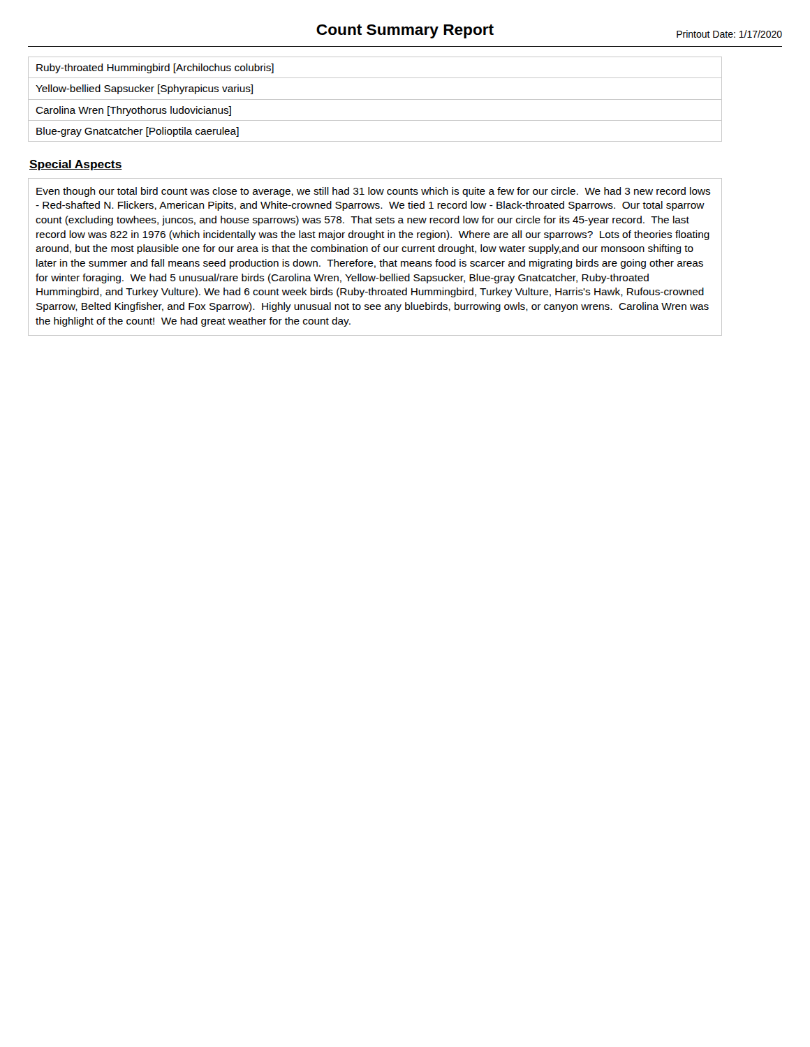Count Summary Report
Printout Date: 1/17/2020
| Ruby-throated Hummingbird [Archilochus colubris] |
| Yellow-bellied Sapsucker [Sphyrapicus varius] |
| Carolina Wren [Thryothorus ludovicianus] |
| Blue-gray Gnatcatcher [Polioptila caerulea] |
Special Aspects
Even though our total bird count was close to average, we still had 31 low counts which is quite a few for our circle. We had 3 new record lows - Red-shafted N. Flickers, American Pipits, and White-crowned Sparrows. We tied 1 record low - Black-throated Sparrows. Our total sparrow count (excluding towhees, juncos, and house sparrows) was 578. That sets a new record low for our circle for its 45-year record. The last record low was 822 in 1976 (which incidentally was the last major drought in the region). Where are all our sparrows? Lots of theories floating around, but the most plausible one for our area is that the combination of our current drought, low water supply,and our monsoon shifting to later in the summer and fall means seed production is down. Therefore, that means food is scarcer and migrating birds are going other areas for winter foraging. We had 5 unusual/rare birds (Carolina Wren, Yellow-bellied Sapsucker, Blue-gray Gnatcatcher, Ruby-throated Hummingbird, and Turkey Vulture). We had 6 count week birds (Ruby-throated Hummingbird, Turkey Vulture, Harris's Hawk, Rufous-crowned Sparrow, Belted Kingfisher, and Fox Sparrow). Highly unusual not to see any bluebirds, burrowing owls, or canyon wrens. Carolina Wren was the highlight of the count! We had great weather for the count day.